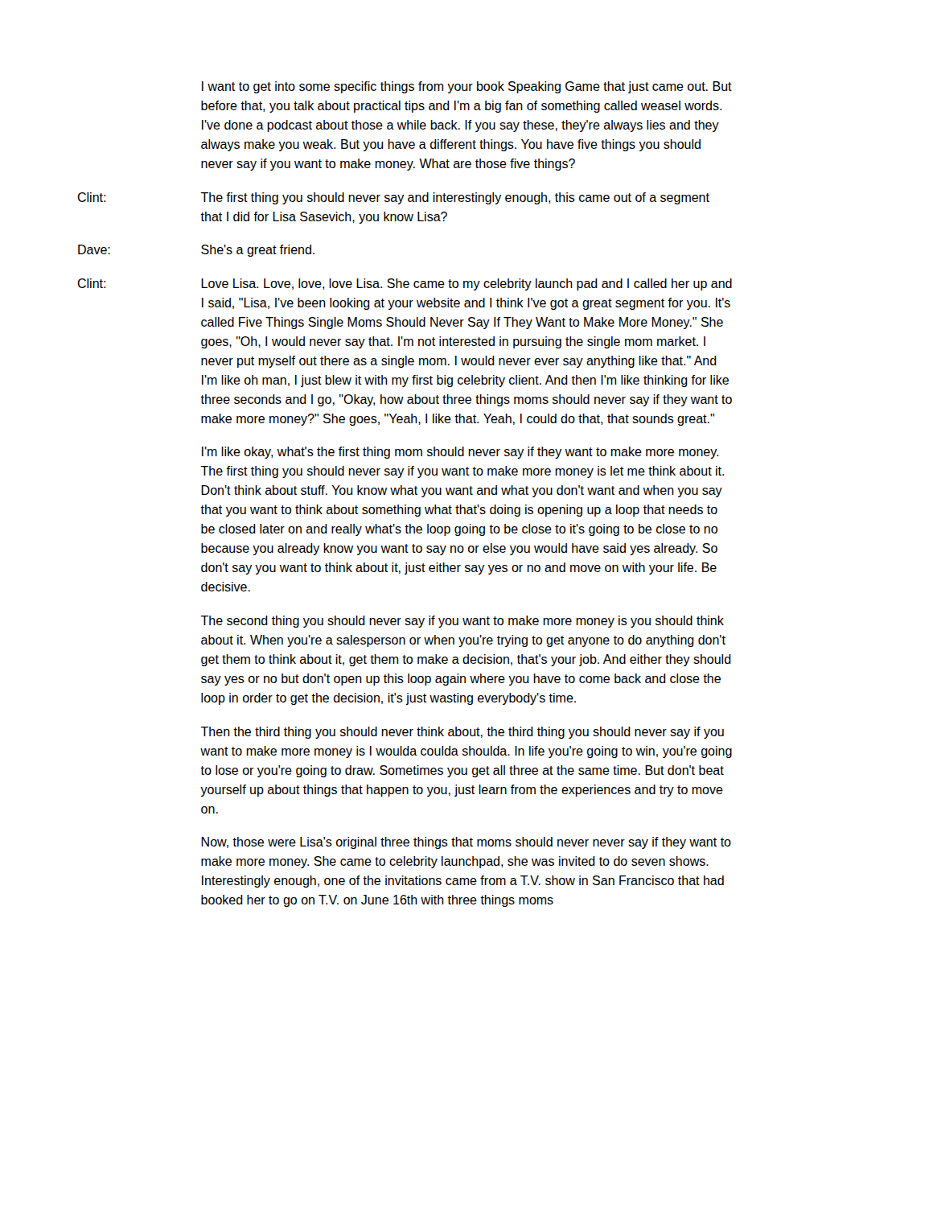| | I want to get into some specific things from your book Speaking Game that just came out. But before that, you talk about practical tips and I'm a big fan of something called weasel words. I've done a podcast about those a while back. If you say these, they're always lies and they always make you weak. But you have a different things. You have five things you should never say if you want to make money. What are those five things? |
| Clint: | The first thing you should never say and interestingly enough, this came out of a segment that I did for Lisa Sasevich, you know Lisa? |
| Dave: | She's a great friend. |
| Clint: | Love Lisa. Love, love, love Lisa. She came to my celebrity launch pad and I called her up and I said, "Lisa, I've been looking at your website and I think I've got a great segment for you. It's called Five Things Single Moms Should Never Say If They Want to Make More Money." She goes, "Oh, I would never say that. I'm not interested in pursuing the single mom market. I never put myself out there as a single mom. I would never ever say anything like that." And I'm like oh man, I just blew it with my first big celebrity client. And then I'm like thinking for like three seconds and I go, "Okay, how about three things moms should never say if they want to make more money?" She goes, "Yeah, I like that. Yeah, I could do that, that sounds great." I'm like okay, what's the first thing mom should never say if they want to make more money. The first thing you should never say if you want to make more money is let me think about it. Don't think about stuff. You know what you want and what you don't want and when you say that you want to think about something what that's doing is opening up a loop that needs to be closed later on and really what's the loop going to be close to it's going to be close to no because you already know you want to say no or else you would have said yes already. So don't say you want to think about it, just either say yes or no and move on with your life. Be decisive. The second thing you should never say if you want to make more money is you should think about it. When you're a salesperson or when you're trying to get anyone to do anything don't get them to think about it, get them to make a decision, that's your job. And either they should say yes or no but don't open up this loop again where you have to come back and close the loop in order to get the decision, it's just wasting everybody's time. Then the third thing you should never think about, the third thing you should never say if you want to make more money is I woulda coulda shoulda. In life you're going to win, you're going to lose or you're going to draw. Sometimes you get all three at the same time. But don't beat yourself up about things that happen to you, just learn from the experiences and try to move on. Now, those were Lisa's original three things that moms should never never say if they want to make more money. She came to celebrity launchpad, she was invited to do seven shows. Interestingly enough, one of the invitations came from a T.V. show in San Francisco that had booked her to go on T.V. on June 16th with three things moms |